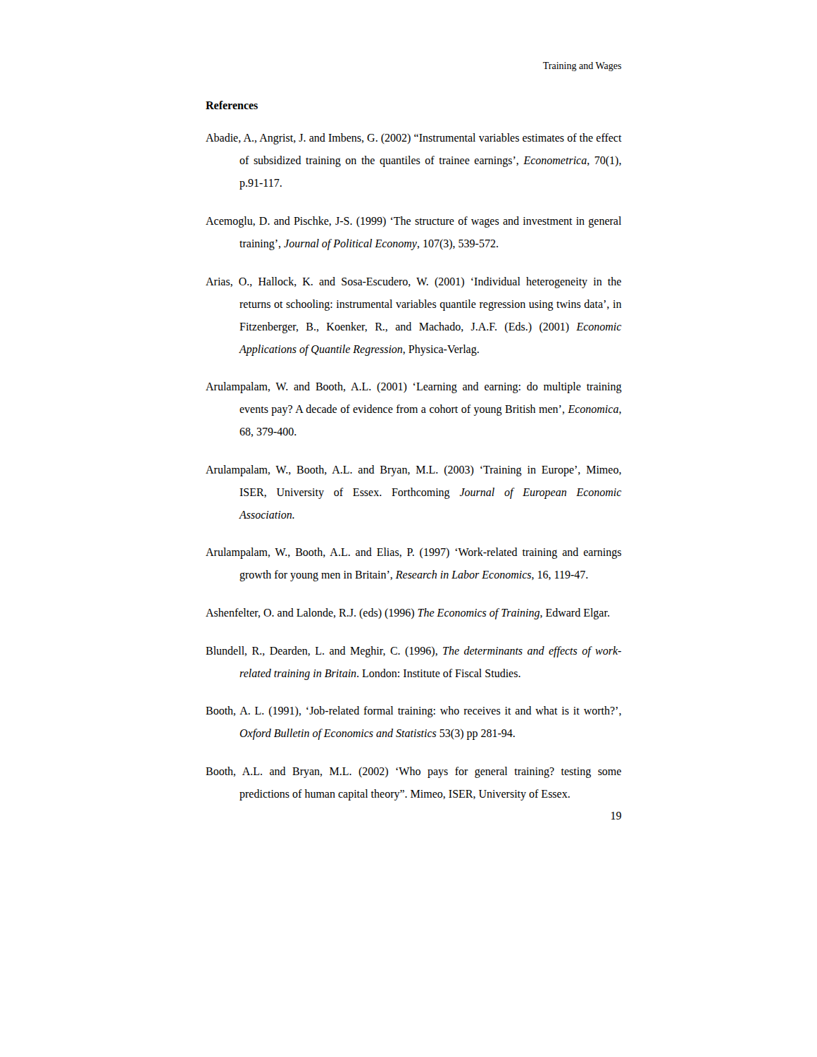Training and Wages
References
Abadie, A., Angrist, J. and Imbens, G. (2002) “Instrumental variables estimates of the effect of subsidized training on the quantiles of trainee earnings’, Econometrica, 70(1), p.91-117.
Acemoglu, D. and Pischke, J-S. (1999) ‘The structure of wages and investment in general training’, Journal of Political Economy, 107(3), 539-572.
Arias, O., Hallock, K. and Sosa-Escudero, W. (2001) ‘Individual heterogeneity in the returns ot schooling: instrumental variables quantile regression using twins data’, in Fitzenberger, B., Koenker, R., and Machado, J.A.F. (Eds.) (2001) Economic Applications of Quantile Regression, Physica-Verlag.
Arulampalam, W. and Booth, A.L. (2001) ‘Learning and earning: do multiple training events pay? A decade of evidence from a cohort of young British men’, Economica, 68, 379-400.
Arulampalam, W., Booth, A.L. and Bryan, M.L. (2003) ‘Training in Europe’, Mimeo, ISER, University of Essex. Forthcoming Journal of European Economic Association.
Arulampalam, W., Booth, A.L. and Elias, P. (1997) ‘Work-related training and earnings growth for young men in Britain’, Research in Labor Economics, 16, 119-47.
Ashenfelter, O. and Lalonde, R.J. (eds) (1996) The Economics of Training, Edward Elgar.
Blundell, R., Dearden, L. and Meghir, C. (1996), The determinants and effects of work-related training in Britain. London: Institute of Fiscal Studies.
Booth, A. L. (1991), ‘Job-related formal training: who receives it and what is it worth?’, Oxford Bulletin of Economics and Statistics 53(3) pp 281-94.
Booth, A.L. and Bryan, M.L. (2002) ‘Who pays for general training? testing some predictions of human capital theory”. Mimeo, ISER, University of Essex.
19